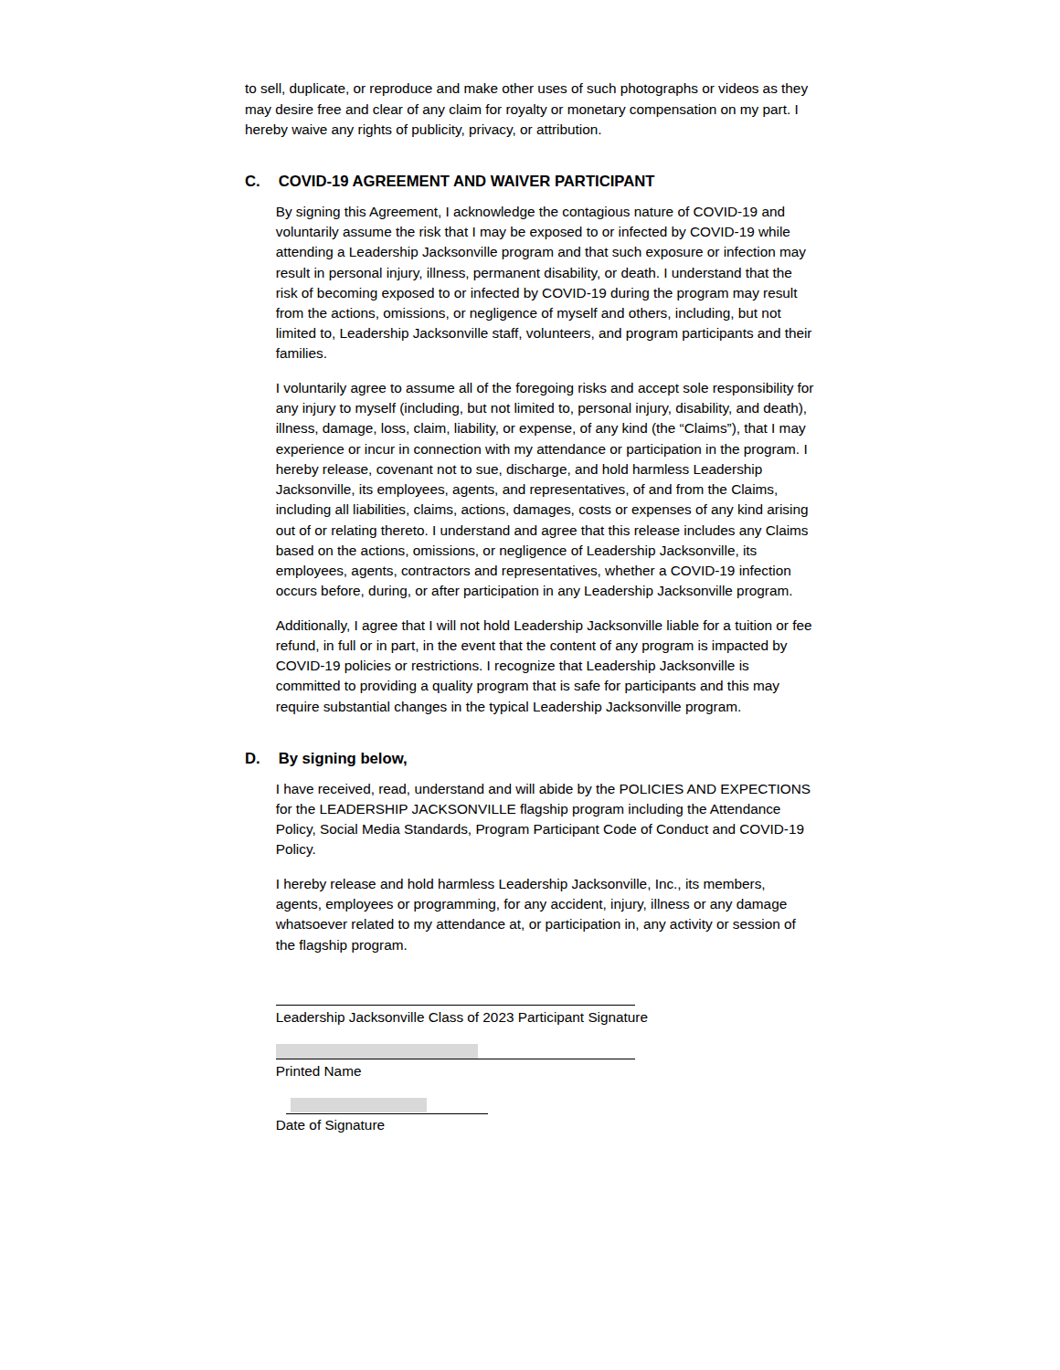to sell, duplicate, or reproduce and make other uses of such photographs or videos as they may desire free and clear of any claim for royalty or monetary compensation on my part. I hereby waive any rights of publicity, privacy, or attribution.
C. COVID-19 Agreement and Waiver Participant
By signing this Agreement, I acknowledge the contagious nature of COVID-19 and voluntarily assume the risk that I may be exposed to or infected by COVID-19 while attending a Leadership Jacksonville program and that such exposure or infection may result in personal injury, illness, permanent disability, or death. I understand that the risk of becoming exposed to or infected by COVID-19 during the program may result from the actions, omissions, or negligence of myself and others, including, but not limited to, Leadership Jacksonville staff, volunteers, and program participants and their families.
I voluntarily agree to assume all of the foregoing risks and accept sole responsibility for any injury to myself (including, but not limited to, personal injury, disability, and death), illness, damage, loss, claim, liability, or expense, of any kind (the “Claims”), that I may experience or incur in connection with my attendance or participation in the program. I hereby release, covenant not to sue, discharge, and hold harmless Leadership Jacksonville, its employees, agents, and representatives, of and from the Claims, including all liabilities, claims, actions, damages, costs or expenses of any kind arising out of or relating thereto. I understand and agree that this release includes any Claims based on the actions, omissions, or negligence of Leadership Jacksonville, its employees, agents, contractors and representatives, whether a COVID-19 infection occurs before, during, or after participation in any Leadership Jacksonville program.
Additionally, I agree that I will not hold Leadership Jacksonville liable for a tuition or fee refund, in full or in part, in the event that the content of any program is impacted by COVID-19 policies or restrictions. I recognize that Leadership Jacksonville is committed to providing a quality program that is safe for participants and this may require substantial changes in the typical Leadership Jacksonville program.
D. By signing below,
I have received, read, understand and will abide by the POLICIES AND EXPECTIONS for the LEADERSHIP JACKSONVILLE flagship program including the Attendance Policy, Social Media Standards, Program Participant Code of Conduct and COVID-19 Policy.
I hereby release and hold harmless Leadership Jacksonville, Inc., its members, agents, employees or programming, for any accident, injury, illness or any damage whatsoever related to my attendance at, or participation in, any activity or session of the flagship program.
Leadership Jacksonville Class of 2023 Participant Signature
Printed Name
Date of Signature